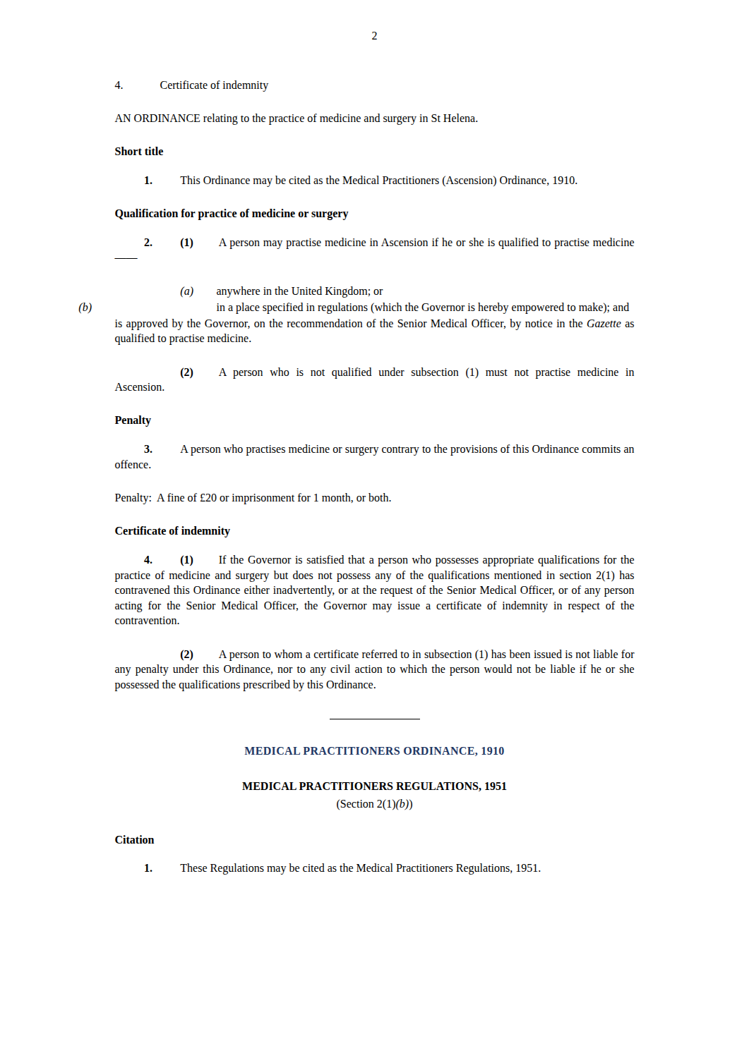2
4. Certificate of indemnity
AN ORDINANCE relating to the practice of medicine and surgery in St Helena.
Short title
1. This Ordinance may be cited as the Medical Practitioners (Ascension) Ordinance, 1910.
Qualification for practice of medicine or surgery
2.(1) A person may practise medicine in Ascension if he or she is qualified to practise medicine ——
(a) anywhere in the United Kingdom; or
(b) in a place specified in regulations (which the Governor is hereby empowered to make); and
is approved by the Governor, on the recommendation of the Senior Medical Officer, by notice in the Gazette as qualified to practise medicine.
(2) A person who is not qualified under subsection (1) must not practise medicine in Ascension.
Penalty
3. A person who practises medicine or surgery contrary to the provisions of this Ordinance commits an offence.
Penalty: A fine of £20 or imprisonment for 1 month, or both.
Certificate of indemnity
4.(1) If the Governor is satisfied that a person who possesses appropriate qualifications for the practice of medicine and surgery but does not possess any of the qualifications mentioned in section 2(1) has contravened this Ordinance either inadvertently, or at the request of the Senior Medical Officer, or of any person acting for the Senior Medical Officer, the Governor may issue a certificate of indemnity in respect of the contravention.
(2) A person to whom a certificate referred to in subsection (1) has been issued is not liable for any penalty under this Ordinance, nor to any civil action to which the person would not be liable if he or she possessed the qualifications prescribed by this Ordinance.
MEDICAL PRACTITIONERS ORDINANCE, 1910
MEDICAL PRACTITIONERS REGULATIONS, 1951
(Section 2(1)(b))
Citation
1. These Regulations may be cited as the Medical Practitioners Regulations, 1951.